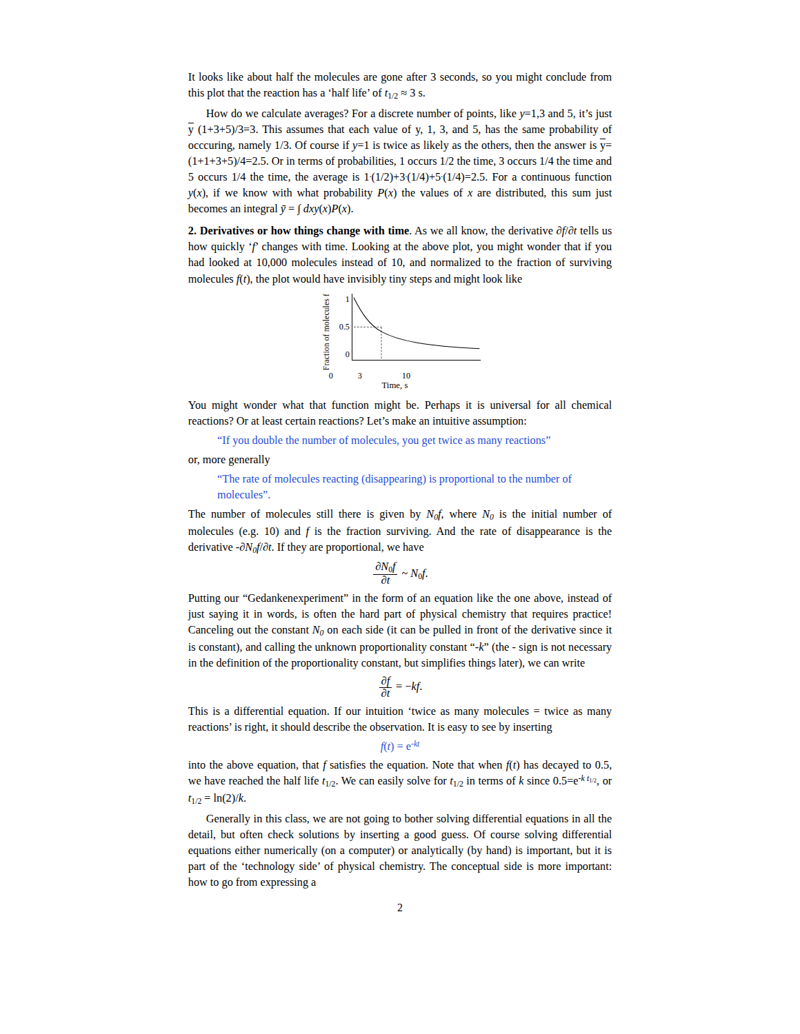It looks like about half the molecules are gone after 3 seconds, so you might conclude from this plot that the reaction has a ‘half life’ of t1/2 ≈ 3 s.
How do we calculate averages? For a discrete number of points, like y=1,3 and 5, it’s just y (1+3+5)/3=3. This assumes that each value of y, 1, 3, and 5, has the same probability of occcuring, namely 1/3. Of course if y=1 is twice as likely as the others, then the answer is y=(1+1+3+5)/4=2.5. Or in terms of probabilities, 1 occurs 1/2 the time, 3 occurs 1/4 the time and 5 occurs 1/4 the time, the average is 1.(1/2)+3.(1/4)+5.(1/4)=2.5. For a continuous function y(x), if we know with what probability P(x) the values of x are distributed, this sum just becomes an integral ȳ = ∫ dxy(x)P(x).
2. Derivatives or how things change with time. As we all know, the derivative ∂f/∂t tells us how quickly ‘f’ changes with time. Looking at the above plot, you might wonder that if you had looked at 10,000 molecules instead of 10, and normalized to the fraction of surviving molecules f(t), the plot would have invisibly tiny steps and might look like
Fraction of molecules f
1
0.5
0
0 3 10
Time, s
You might wonder what that function might be. Perhaps it is universal for all chemical reactions? Or at least certain reactions? Let’s make an intuitive assumption:
“If you double the number of molecules, you get twice as many reactions”
or, more generally
“The rate of molecules reacting (disappearing) is proportional to the number of molecules”.
The number of molecules still there is given by N0f, where N0 is the initial number of molecules (e.g. 10) and f is the fraction surviving. And the rate of disappearance is the derivative -∂N0f/∂t. If they are proportional, we have
∂N0f∂t ~ N0f.
Putting our “Gedankenexperiment” in the form of an equation like the one above, instead of just saying it in words, is often the hard part of physical chemistry that requires practice! Canceling out the constant N0 on each side (it can be pulled in front of the derivative since it is constant), and calling the unknown proportionality constant “-k” (the - sign is not necessary in the definition of the proportionality constant, but simplifies things later), we can write
∂f∂t = −kf.
This is a differential equation. If our intuition ‘twice as many molecules = twice as many reactions’ is right, it should describe the observation. It is easy to see by inserting
f(t) = e-kt
into the above equation, that f satisfies the equation. Note that when f(t) has decayed to 0.5, we have reached the half life t1/2. We can easily solve for t1/2 in terms of k since 0.5=e-k t1/2, or t1/2 = ln(2)/k.
Generally in this class, we are not going to bother solving differential equations in all the detail, but often check solutions by inserting a good guess. Of course solving differential equations either numerically (on a computer) or analytically (by hand) is important, but it is part of the ‘technology side’ of physical chemistry. The conceptual side is more important: how to go from expressing a
2